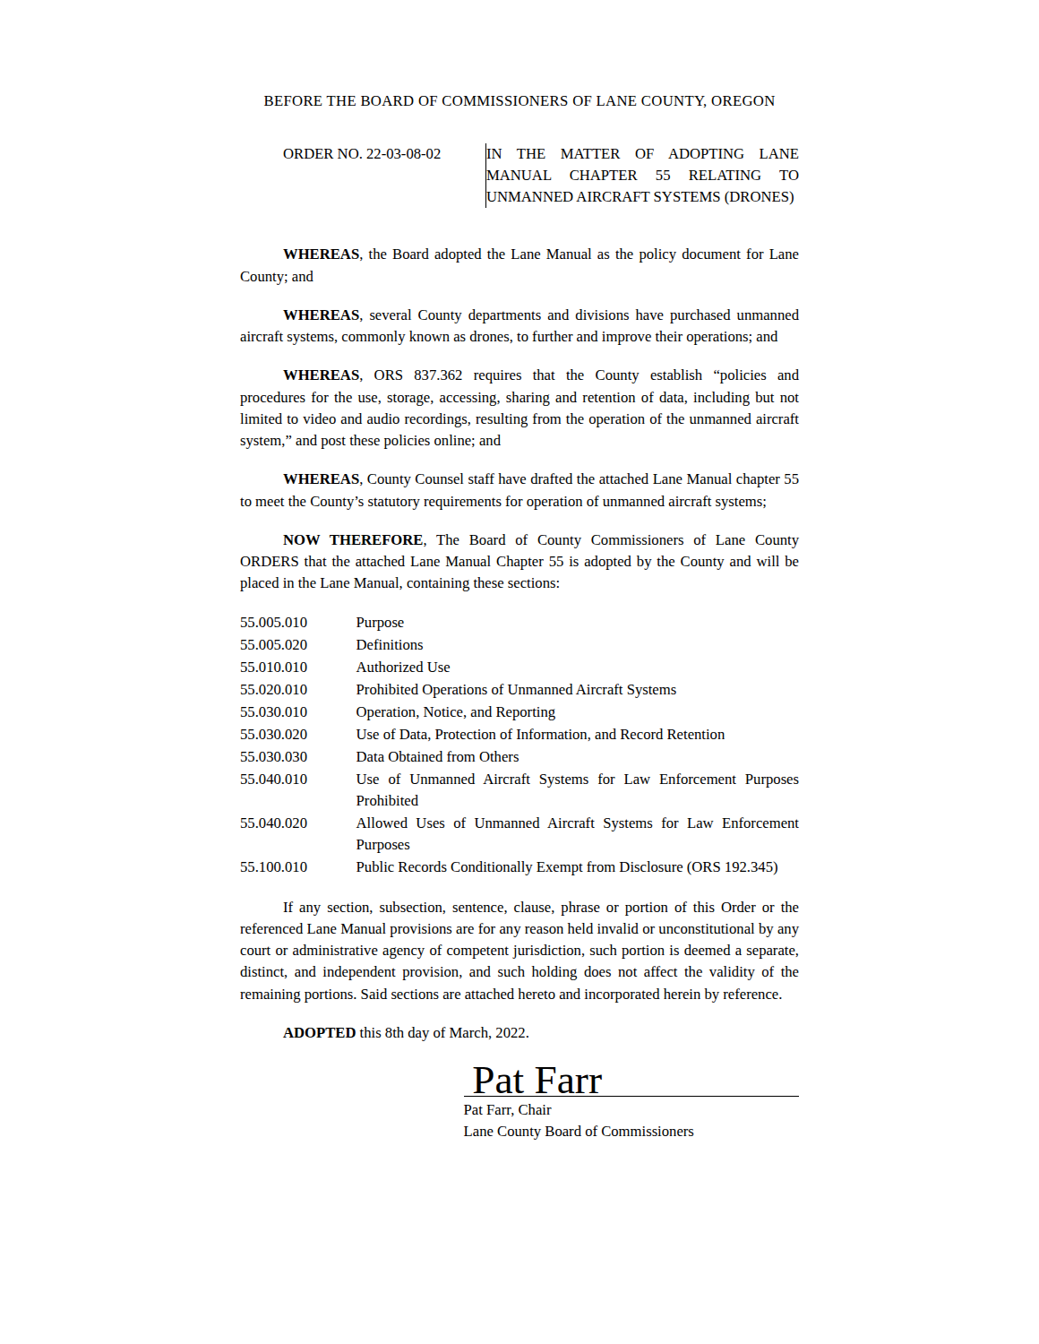BEFORE THE BOARD OF COMMISSIONERS OF LANE COUNTY, OREGON
| ORDER NO. 22-03-08-02 | | IN THE MATTER OF ADOPTING LANE MANUAL CHAPTER 55 RELATING TO UNMANNED AIRCRAFT SYSTEMS (DRONES) |
WHEREAS, the Board adopted the Lane Manual as the policy document for Lane County; and
WHEREAS, several County departments and divisions have purchased unmanned aircraft systems, commonly known as drones, to further and improve their operations; and
WHEREAS, ORS 837.362 requires that the County establish “policies and procedures for the use, storage, accessing, sharing and retention of data, including but not limited to video and audio recordings, resulting from the operation of the unmanned aircraft system,” and post these policies online; and
WHEREAS, County Counsel staff have drafted the attached Lane Manual chapter 55 to meet the County’s statutory requirements for operation of unmanned aircraft systems;
NOW THEREFORE, The Board of County Commissioners of Lane County ORDERS that the attached Lane Manual Chapter 55 is adopted by the County and will be placed in the Lane Manual, containing these sections:
| 55.005.010 | Purpose |
| 55.005.020 | Definitions |
| 55.010.010 | Authorized Use |
| 55.020.010 | Prohibited Operations of Unmanned Aircraft Systems |
| 55.030.010 | Operation, Notice, and Reporting |
| 55.030.020 | Use of Data, Protection of Information, and Record Retention |
| 55.030.030 | Data Obtained from Others |
| 55.040.010 | Use of Unmanned Aircraft Systems for Law Enforcement Purposes Prohibited |
| 55.040.020 | Allowed Uses of Unmanned Aircraft Systems for Law Enforcement Purposes |
| 55.100.010 | Public Records Conditionally Exempt from Disclosure (ORS 192.345) |
If any section, subsection, sentence, clause, phrase or portion of this Order or the referenced Lane Manual provisions are for any reason held invalid or unconstitutional by any court or administrative agency of competent jurisdiction, such portion is deemed a separate, distinct, and independent provision, and such holding does not affect the validity of the remaining portions. Said sections are attached hereto and incorporated herein by reference.
ADOPTED this 8th day of March, 2022.
Pat Farr
Pat Farr, Chair
Lane County Board of Commissioners